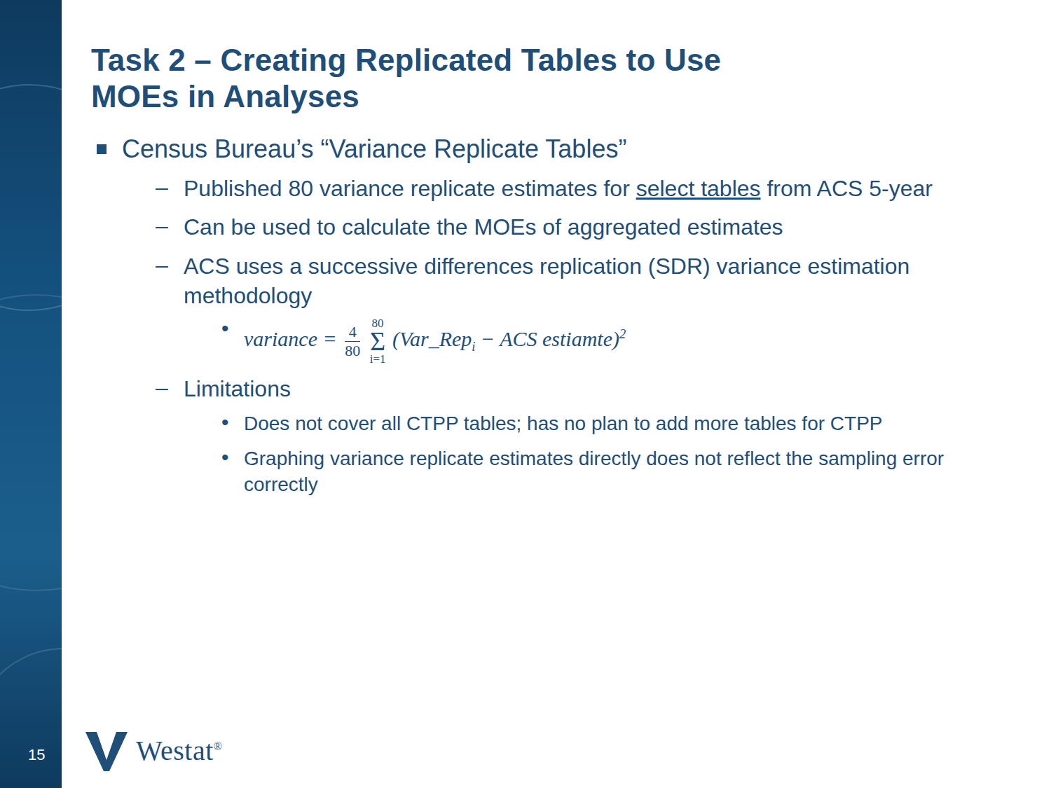Task 2 – Creating Replicated Tables to Use
MOEs in Analyses
Census Bureau’s “Variance Replicate Tables”
Published 80 variance replicate estimates for select tables from ACS 5-year
Can be used to calculate the MOEs of aggregated estimates
ACS uses a successive differences replication (SDR) variance estimation methodology
variance = 480 80 Σi=1 (Var_Repi − ACS estiamte)2
Limitations
Does not cover all CTPP tables; has no plan to add more tables for CTPP
Graphing variance replicate estimates directly does not reflect the sampling error correctly
15
Westat®